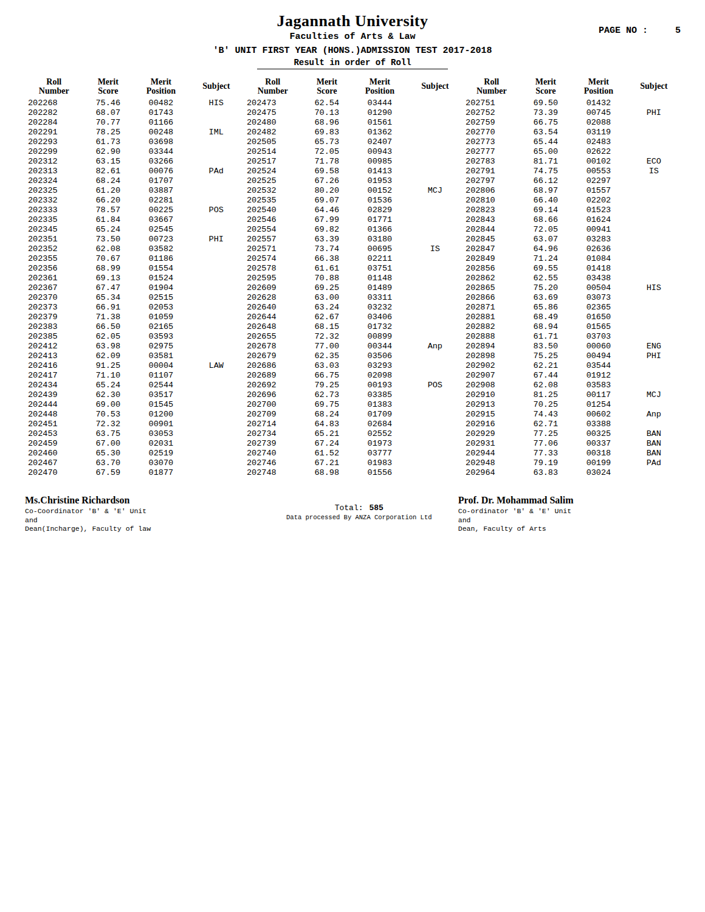Jagannath University
Faculties of Arts & Law
PAGE NO : 5
'B' UNIT FIRST YEAR (HONS.)ADMISSION TEST 2017-2018
Result in order of Roll
| / Roll Number / Merit Score / Merit Position / Subject / / --- / --- / --- / --- / / 202268 / 75.46 / 00482 / HIS / / 202282 / 68.07 / 01743 / / / 202284 / 70.77 / 01166 / / / 202291 / 78.25 / 00248 / IML / / 202293 / 61.73 / 03698 / / / 202299 / 62.90 / 03344 / / / 202312 / 63.15 / 03266 / / / 202313 / 82.61 / 00076 / PAd / / 202324 / 68.24 / 01707 / / / 202325 / 61.20 / 03887 / / / 202332 / 66.20 / 02281 / / / 202333 / 78.57 / 00225 / POS / / 202335 / 61.84 / 03667 / / / 202345 / 65.24 / 02545 / / / 202351 / 73.50 / 00723 / PHI / / 202352 / 62.08 / 03582 / / / 202355 / 70.67 / 01186 / / / 202356 / 68.99 / 01554 / / / 202361 / 69.13 / 01524 / / / 202367 / 67.47 / 01904 / / / 202370 / 65.34 / 02515 / / / 202373 / 66.91 / 02053 / / / 202379 / 71.38 / 01059 / / / 202383 / 66.50 / 02165 / / / 202385 / 62.05 / 03593 / / / 202412 / 63.98 / 02975 / / / 202413 / 62.09 / 03581 / / / 202416 / 91.25 / 00004 / LAW / / 202417 / 71.10 / 01107 / / / 202434 / 65.24 / 02544 / / / 202439 / 62.30 / 03517 / / / 202444 / 69.00 / 01545 / / / 202448 / 70.53 / 01200 / / / 202451 / 72.32 / 00901 / / / 202453 / 63.75 / 03053 / / / 202459 / 67.00 / 02031 / / / 202460 / 65.30 / 02519 / / / 202467 / 63.70 / 03070 / / / 202470 / 67.59 / 01877 / / | | / Roll Number / Merit Score / Merit Position / Subject / / --- / --- / --- / --- / / 202473 / 62.54 / 03444 / / / 202475 / 70.13 / 01290 / / / 202480 / 68.96 / 01561 / / / 202482 / 69.83 / 01362 / / / 202505 / 65.73 / 02407 / / / 202514 / 72.05 / 00943 / / / 202517 / 71.78 / 00985 / / / 202524 / 69.58 / 01413 / / / 202525 / 67.26 / 01953 / / / 202532 / 80.20 / 00152 / MCJ / / 202535 / 69.07 / 01536 / / / 202540 / 64.46 / 02829 / / / 202546 / 67.99 / 01771 / / / 202554 / 69.82 / 01366 / / / 202557 / 63.39 / 03180 / / / 202571 / 73.74 / 00695 / IS / / 202574 / 66.38 / 02211 / / / 202578 / 61.61 / 03751 / / / 202595 / 70.88 / 01148 / / / 202609 / 69.25 / 01489 / / / 202628 / 63.00 / 03311 / / / 202640 / 63.24 / 03232 / / / 202644 / 62.67 / 03406 / / / 202648 / 68.15 / 01732 / / / 202655 / 72.32 / 00899 / / / 202678 / 77.00 / 00344 / Anp / / 202679 / 62.35 / 03506 / / / 202686 / 63.03 / 03293 / / / 202689 / 66.75 / 02098 / / / 202692 / 79.25 / 00193 / POS / / 202696 / 62.73 / 03385 / / / 202700 / 69.75 / 01383 / / / 202709 / 68.24 / 01709 / / / 202714 / 64.83 / 02684 / / / 202734 / 65.21 / 02552 / / / 202739 / 67.24 / 01973 / / / 202740 / 61.52 / 03777 / / / 202746 / 67.21 / 01983 / / / 202748 / 68.98 / 01556 / / | | / Roll Number / Merit Score / Merit Position / Subject / / --- / --- / --- / --- / / 202751 / 69.50 / 01432 / / / 202752 / 73.39 / 00745 / PHI / / 202759 / 66.75 / 02088 / / / 202770 / 63.54 / 03119 / / / 202773 / 65.44 / 02483 / / / 202777 / 65.00 / 02622 / / / 202783 / 81.71 / 00102 / ECO / / 202791 / 74.75 / 00553 / IS / / 202797 / 66.12 / 02297 / / / 202806 / 68.97 / 01557 / / / 202810 / 66.40 / 02202 / / / 202823 / 69.14 / 01523 / / / 202843 / 68.66 / 01624 / / / 202844 / 72.05 / 00941 / / / 202845 / 63.07 / 03283 / / / 202847 / 64.96 / 02636 / / / 202849 / 71.24 / 01084 / / / 202856 / 69.55 / 01418 / / / 202862 / 62.55 / 03438 / / / 202865 / 75.20 / 00504 / HIS / / 202866 / 63.69 / 03073 / / / 202871 / 65.86 / 02365 / / / 202881 / 68.49 / 01650 / / / 202882 / 68.94 / 01565 / / / 202888 / 61.71 / 03703 / / / 202894 / 83.50 / 00060 / ENG / / 202898 / 75.25 / 00494 / PHI / / 202902 / 62.21 / 03544 / / / 202907 / 67.44 / 01912 / / / 202908 / 62.08 / 03583 / / / 202910 / 81.25 / 00117 / MCJ / / 202913 / 70.25 / 01254 / / / 202915 / 74.43 / 00602 / Anp / / 202916 / 62.71 / 03388 / / / 202929 / 77.25 / 00325 / BAN / / 202931 / 77.06 / 00337 / BAN / / 202944 / 77.33 / 00318 / BAN / / 202948 / 79.19 / 00199 / PAd / / 202964 / 63.83 / 03024 / / |
| Ms.Christine Richardson Co-Coordinator 'B' & 'E' Unit and Dean(Incharge), Faculty of law | Total: 585 Data processed By ANZA Corporation Ltd | Prof. Dr. Mohammad Salim Co-ordinator 'B' & 'E' Unit and Dean, Faculty of Arts |